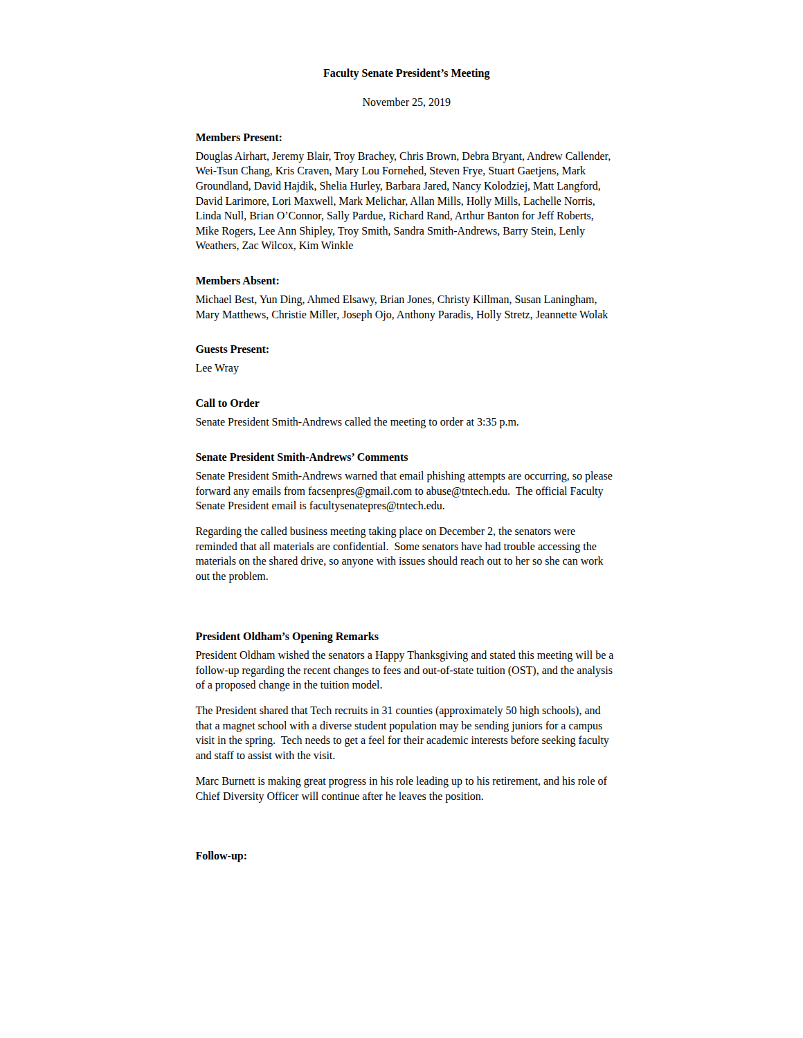Faculty Senate President’s Meeting November 25, 2019
Members Present:
Douglas Airhart, Jeremy Blair, Troy Brachey, Chris Brown, Debra Bryant, Andrew Callender, Wei-Tsun Chang, Kris Craven, Mary Lou Fornehed, Steven Frye, Stuart Gaetjens, Mark Groundland, David Hajdik, Shelia Hurley, Barbara Jared, Nancy Kolodziej, Matt Langford, David Larimore, Lori Maxwell, Mark Melichar, Allan Mills, Holly Mills, Lachelle Norris, Linda Null, Brian O’Connor, Sally Pardue, Richard Rand, Arthur Banton for Jeff Roberts, Mike Rogers, Lee Ann Shipley, Troy Smith, Sandra Smith-Andrews, Barry Stein, Lenly Weathers, Zac Wilcox, Kim Winkle
Members Absent:
Michael Best, Yun Ding, Ahmed Elsawy, Brian Jones, Christy Killman, Susan Laningham, Mary Matthews, Christie Miller, Joseph Ojo, Anthony Paradis, Holly Stretz, Jeannette Wolak
Guests Present:
Lee Wray
Call to Order
Senate President Smith-Andrews called the meeting to order at 3:35 p.m.
Senate President Smith-Andrews’ Comments
Senate President Smith-Andrews warned that email phishing attempts are occurring, so please forward any emails from facsenpres@gmail.com to abuse@tntech.edu. The official Faculty Senate President email is facultysenatepres@tntech.edu.
Regarding the called business meeting taking place on December 2, the senators were reminded that all materials are confidential. Some senators have had trouble accessing the materials on the shared drive, so anyone with issues should reach out to her so she can work out the problem.
President Oldham’s Opening Remarks
President Oldham wished the senators a Happy Thanksgiving and stated this meeting will be a follow-up regarding the recent changes to fees and out-of-state tuition (OST), and the analysis of a proposed change in the tuition model.
The President shared that Tech recruits in 31 counties (approximately 50 high schools), and that a magnet school with a diverse student population may be sending juniors for a campus visit in the spring. Tech needs to get a feel for their academic interests before seeking faculty and staff to assist with the visit.
Marc Burnett is making great progress in his role leading up to his retirement, and his role of Chief Diversity Officer will continue after he leaves the position.
Follow-up: